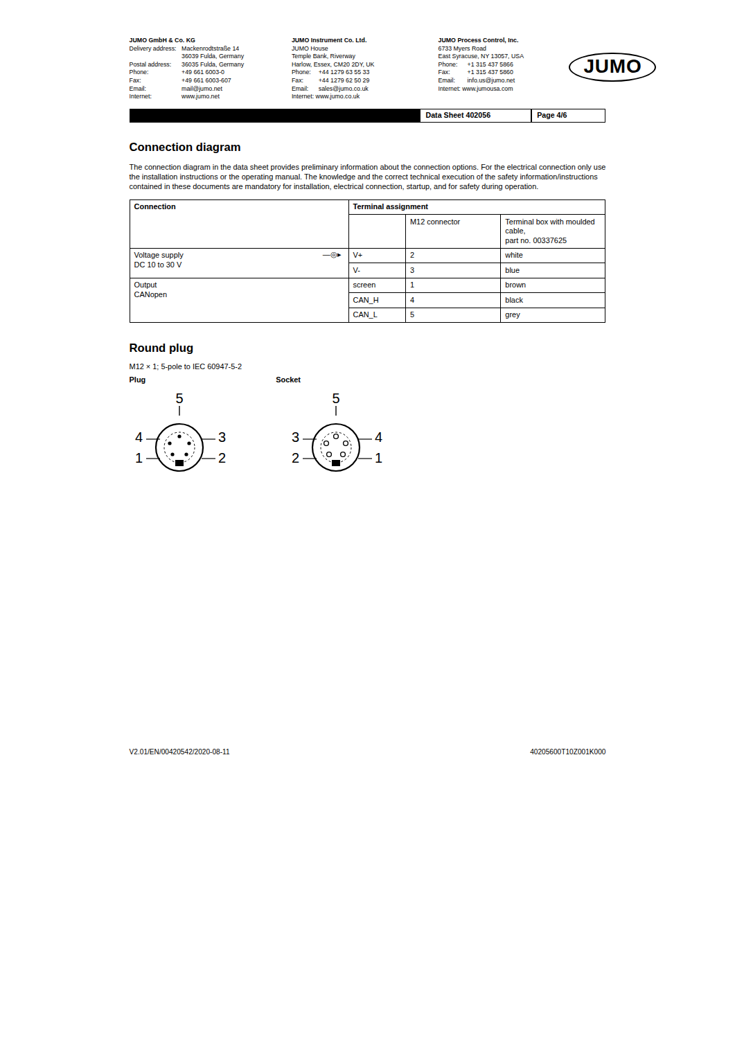JUMO GmbH & Co. KG
| Delivery address: | Mackenrodtstraße 14 |
| | 36039 Fulda, Germany |
| Postal address: | 36035 Fulda, Germany |
| Phone: | +49 661 6003-0 |
| Fax: | +49 661 6003-607 |
| Email: | mail@jumo.net |
| Internet: | www.jumo.net |
JUMO Instrument Co. Ltd.
| JUMO House |
| Temple Bank, Riverway |
| Harlow, Essex, CM20 2DY, UK |
| Phone: | +44 1279 63 55 33 |
| Fax: | +44 1279 62 50 29 |
| Email: | sales@jumo.co.uk |
| Internet: www.jumo.co.uk |
JUMO Process Control, Inc.
| 6733 Myers Road |
| East Syracuse, NY 13057, USA |
| Phone: | +1 315 437 5866 |
| Fax: | +1 315 437 5860 |
| Email: | info.us@jumo.net |
| Internet: www.jumousa.com |
JUMO
Data Sheet 402056
Page 4/6
Connection diagram
The connection diagram in the data sheet provides preliminary information about the connection options. For the electrical connection only use the installation instructions or the operating manual. The knowledge and the correct technical execution of the safety information/instructions contained in these documents are mandatory for installation, electrical connection, startup, and for safety during operation.
| Connection | Terminal assignment |
| --- | --- |
| | M12 connector | Terminal box with moulded cable, part no. 00337625 |
| Voltage supply DC 10 to 30 V —◎▸ | V+ | 2 | white |
| V- | 3 | blue |
| Output CANopen | screen | 1 | brown |
| CAN_H | 4 | black |
| CAN_L | 5 | grey |
Round plug
M12 × 1; 5-pole to IEC 60947-5-2
Plug Socket
5 4 3 1 2
5 3 4 2 1
V2.01/EN/00420542/2020-08-11 40205600T10Z001K000